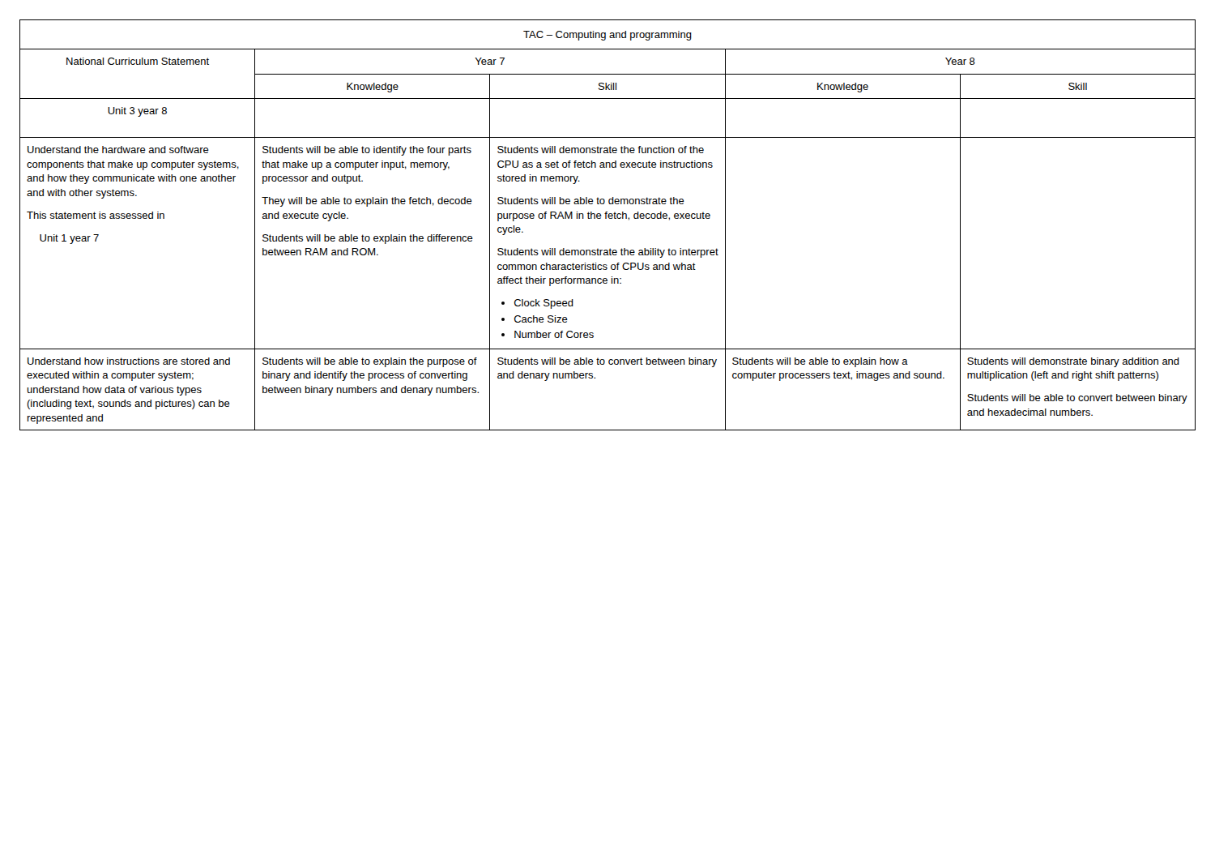TAC – Computing and programming
| National Curriculum Statement | Year 7 | Year 8 |
| --- | --- | --- |
| Knowledge | Skill | Knowledge | Skill |
| Unit 3 year 8 | | | | |
| Understand the hardware and software components that make up computer systems, and how they communicate with one another and with other systems. This statement is assessed in Unit 1 year 7 | Students will be able to identify the four parts that make up a computer input, memory, processor and output. They will be able to explain the fetch, decode and execute cycle. Students will be able to explain the difference between RAM and ROM. | Students will demonstrate the function of the CPU as a set of fetch and execute instructions stored in memory. Students will be able to demonstrate the purpose of RAM in the fetch, decode, execute cycle. Students will demonstrate the ability to interpret common characteristics of CPUs and what affect their performance in: Clock Speed Cache Size Number of Cores | | |
| Understand how instructions are stored and executed within a computer system; understand how data of various types (including text, sounds and pictures) can be represented and | Students will be able to explain the purpose of binary and identify the process of converting between binary numbers and denary numbers. | Students will be able to convert between binary and denary numbers. | Students will be able to explain how a computer processers text, images and sound. | Students will demonstrate binary addition and multiplication (left and right shift patterns) Students will be able to convert between binary and hexadecimal numbers. |